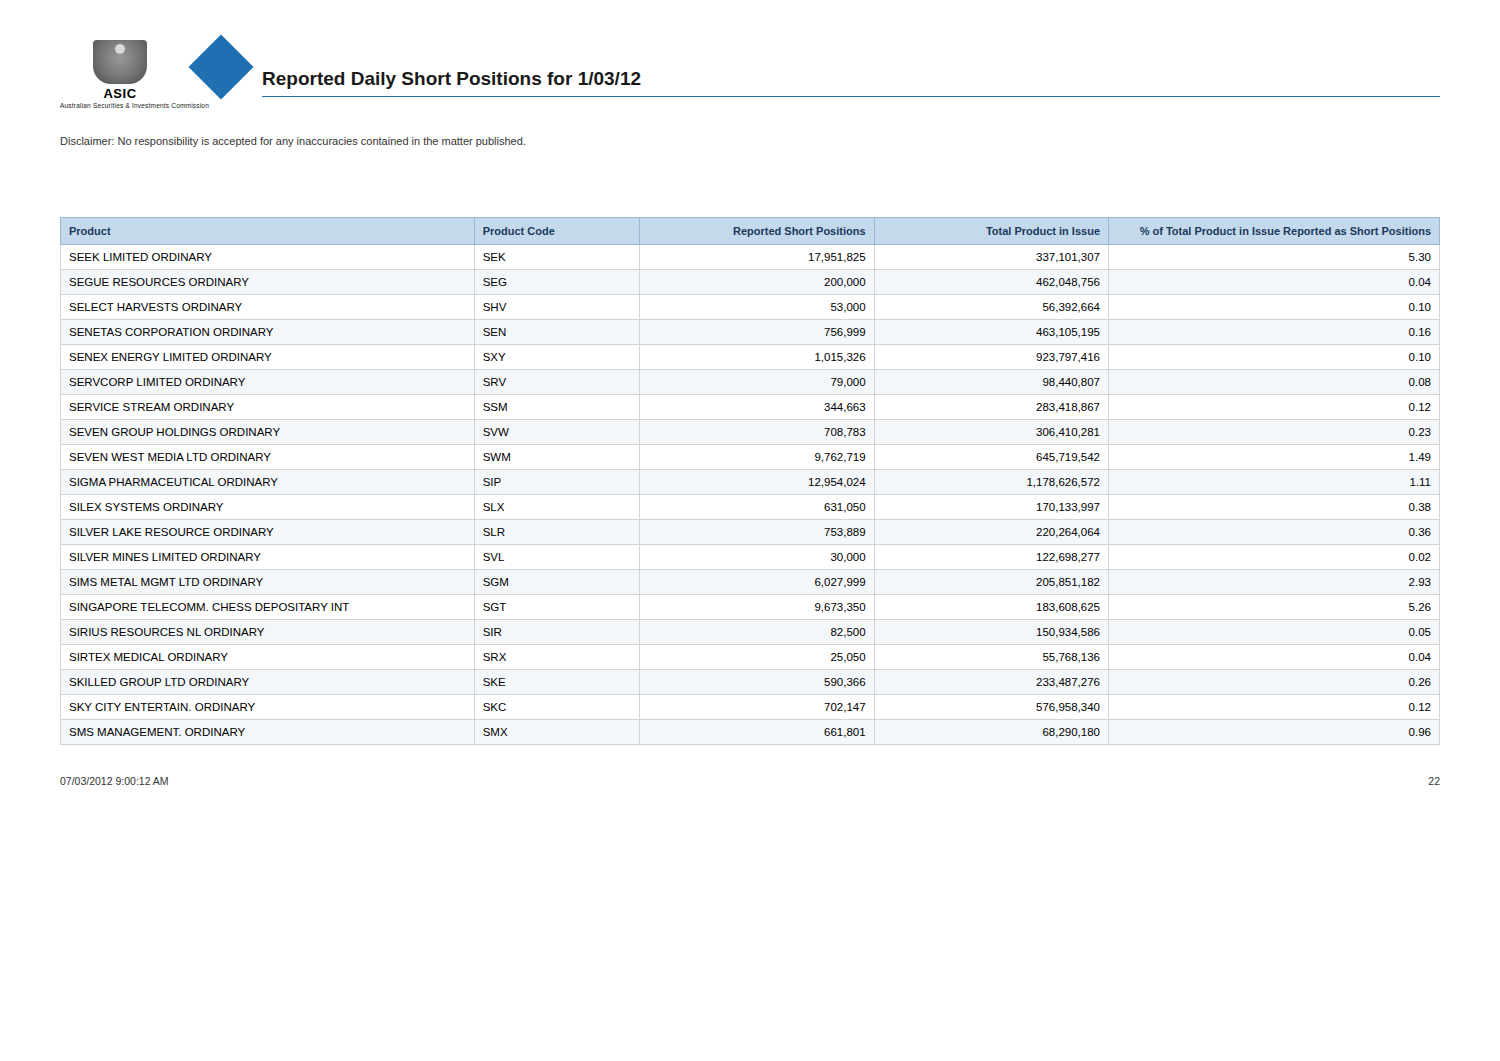ASIC
Australian Securities & Investments Commission
Reported Daily Short Positions for 1/03/12
Disclaimer: No responsibility is accepted for any inaccuracies contained in the matter published.
| Product | Product Code | Reported Short Positions | Total Product in Issue | % of Total Product in Issue Reported as Short Positions |
| --- | --- | --- | --- | --- |
| SEEK LIMITED ORDINARY | SEK | 17,951,825 | 337,101,307 | 5.30 |
| SEGUE RESOURCES ORDINARY | SEG | 200,000 | 462,048,756 | 0.04 |
| SELECT HARVESTS ORDINARY | SHV | 53,000 | 56,392,664 | 0.10 |
| SENETAS CORPORATION ORDINARY | SEN | 756,999 | 463,105,195 | 0.16 |
| SENEX ENERGY LIMITED ORDINARY | SXY | 1,015,326 | 923,797,416 | 0.10 |
| SERVCORP LIMITED ORDINARY | SRV | 79,000 | 98,440,807 | 0.08 |
| SERVICE STREAM ORDINARY | SSM | 344,663 | 283,418,867 | 0.12 |
| SEVEN GROUP HOLDINGS ORDINARY | SVW | 708,783 | 306,410,281 | 0.23 |
| SEVEN WEST MEDIA LTD ORDINARY | SWM | 9,762,719 | 645,719,542 | 1.49 |
| SIGMA PHARMACEUTICAL ORDINARY | SIP | 12,954,024 | 1,178,626,572 | 1.11 |
| SILEX SYSTEMS ORDINARY | SLX | 631,050 | 170,133,997 | 0.38 |
| SILVER LAKE RESOURCE ORDINARY | SLR | 753,889 | 220,264,064 | 0.36 |
| SILVER MINES LIMITED ORDINARY | SVL | 30,000 | 122,698,277 | 0.02 |
| SIMS METAL MGMT LTD ORDINARY | SGM | 6,027,999 | 205,851,182 | 2.93 |
| SINGAPORE TELECOMM. CHESS DEPOSITARY INT | SGT | 9,673,350 | 183,608,625 | 5.26 |
| SIRIUS RESOURCES NL ORDINARY | SIR | 82,500 | 150,934,586 | 0.05 |
| SIRTEX MEDICAL ORDINARY | SRX | 25,050 | 55,768,136 | 0.04 |
| SKILLED GROUP LTD ORDINARY | SKE | 590,366 | 233,487,276 | 0.26 |
| SKY CITY ENTERTAIN. ORDINARY | SKC | 702,147 | 576,958,340 | 0.12 |
| SMS MANAGEMENT. ORDINARY | SMX | 661,801 | 68,290,180 | 0.96 |
07/03/2012 9:00:12 AM
22